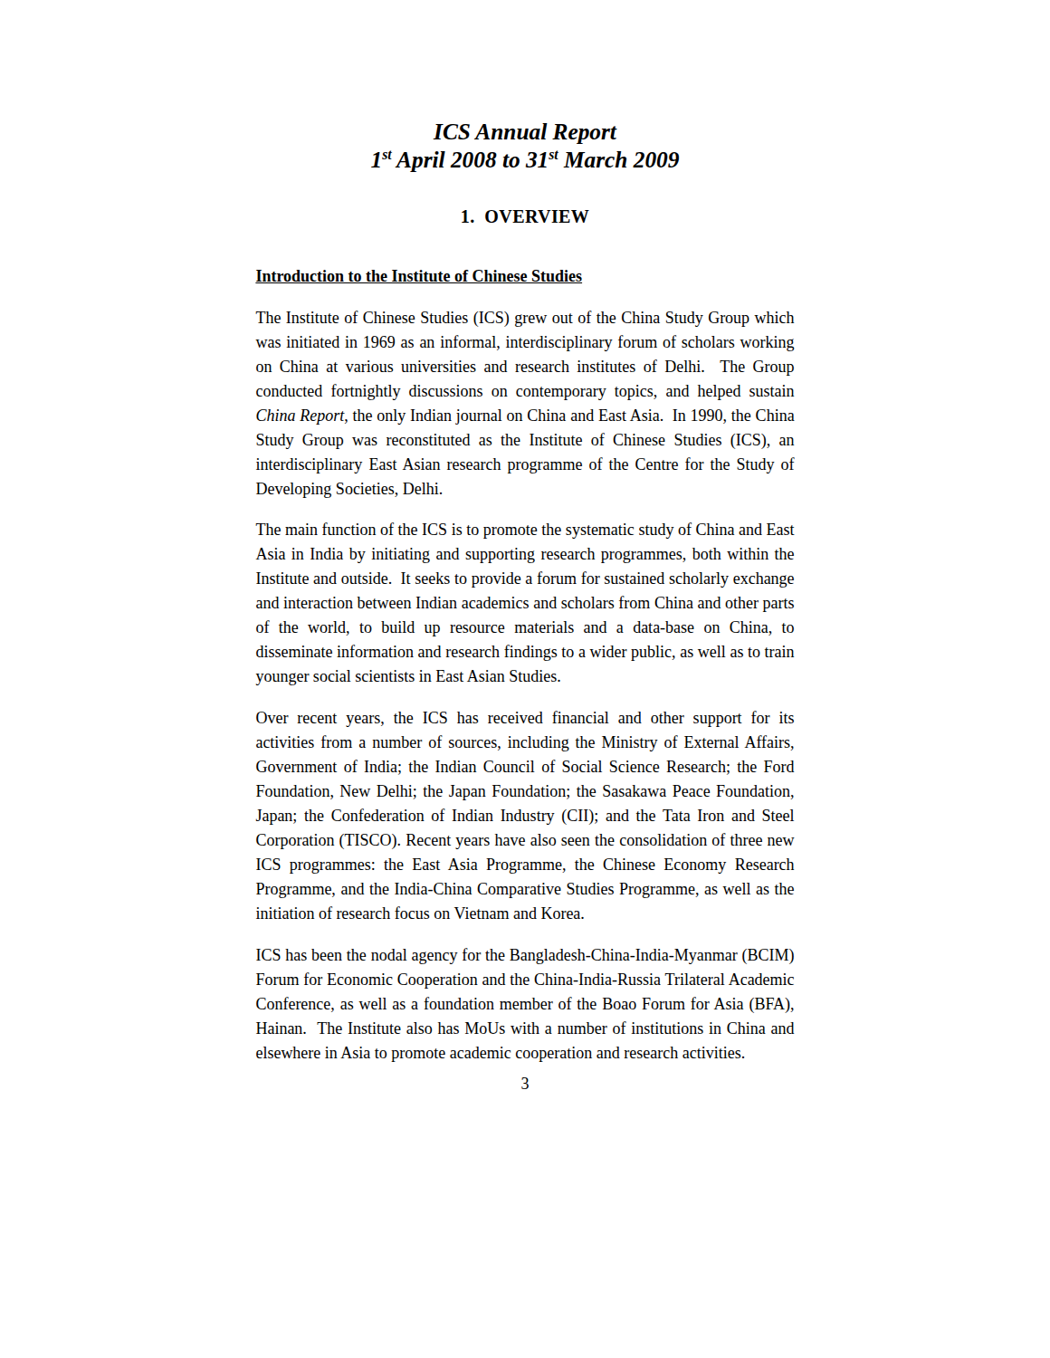ICS Annual Report1st April 2008 to 31st March 2009
1. OVERVIEW
Introduction to the Institute of Chinese Studies
The Institute of Chinese Studies (ICS) grew out of the China Study Group which was initiated in 1969 as an informal, interdisciplinary forum of scholars working on China at various universities and research institutes of Delhi. The Group conducted fortnightly discussions on contemporary topics, and helped sustain China Report, the only Indian journal on China and East Asia. In 1990, the China Study Group was reconstituted as the Institute of Chinese Studies (ICS), an interdisciplinary East Asian research programme of the Centre for the Study of Developing Societies, Delhi.
The main function of the ICS is to promote the systematic study of China and East Asia in India by initiating and supporting research programmes, both within the Institute and outside. It seeks to provide a forum for sustained scholarly exchange and interaction between Indian academics and scholars from China and other parts of the world, to build up resource materials and a data-base on China, to disseminate information and research findings to a wider public, as well as to train younger social scientists in East Asian Studies.
Over recent years, the ICS has received financial and other support for its activities from a number of sources, including the Ministry of External Affairs, Government of India; the Indian Council of Social Science Research; the Ford Foundation, New Delhi; the Japan Foundation; the Sasakawa Peace Foundation, Japan; the Confederation of Indian Industry (CII); and the Tata Iron and Steel Corporation (TISCO). Recent years have also seen the consolidation of three new ICS programmes: the East Asia Programme, the Chinese Economy Research Programme, and the India-China Comparative Studies Programme, as well as the initiation of research focus on Vietnam and Korea.
ICS has been the nodal agency for the Bangladesh-China-India-Myanmar (BCIM) Forum for Economic Cooperation and the China-India-Russia Trilateral Academic Conference, as well as a foundation member of the Boao Forum for Asia (BFA), Hainan. The Institute also has MoUs with a number of institutions in China and elsewhere in Asia to promote academic cooperation and research activities.
3